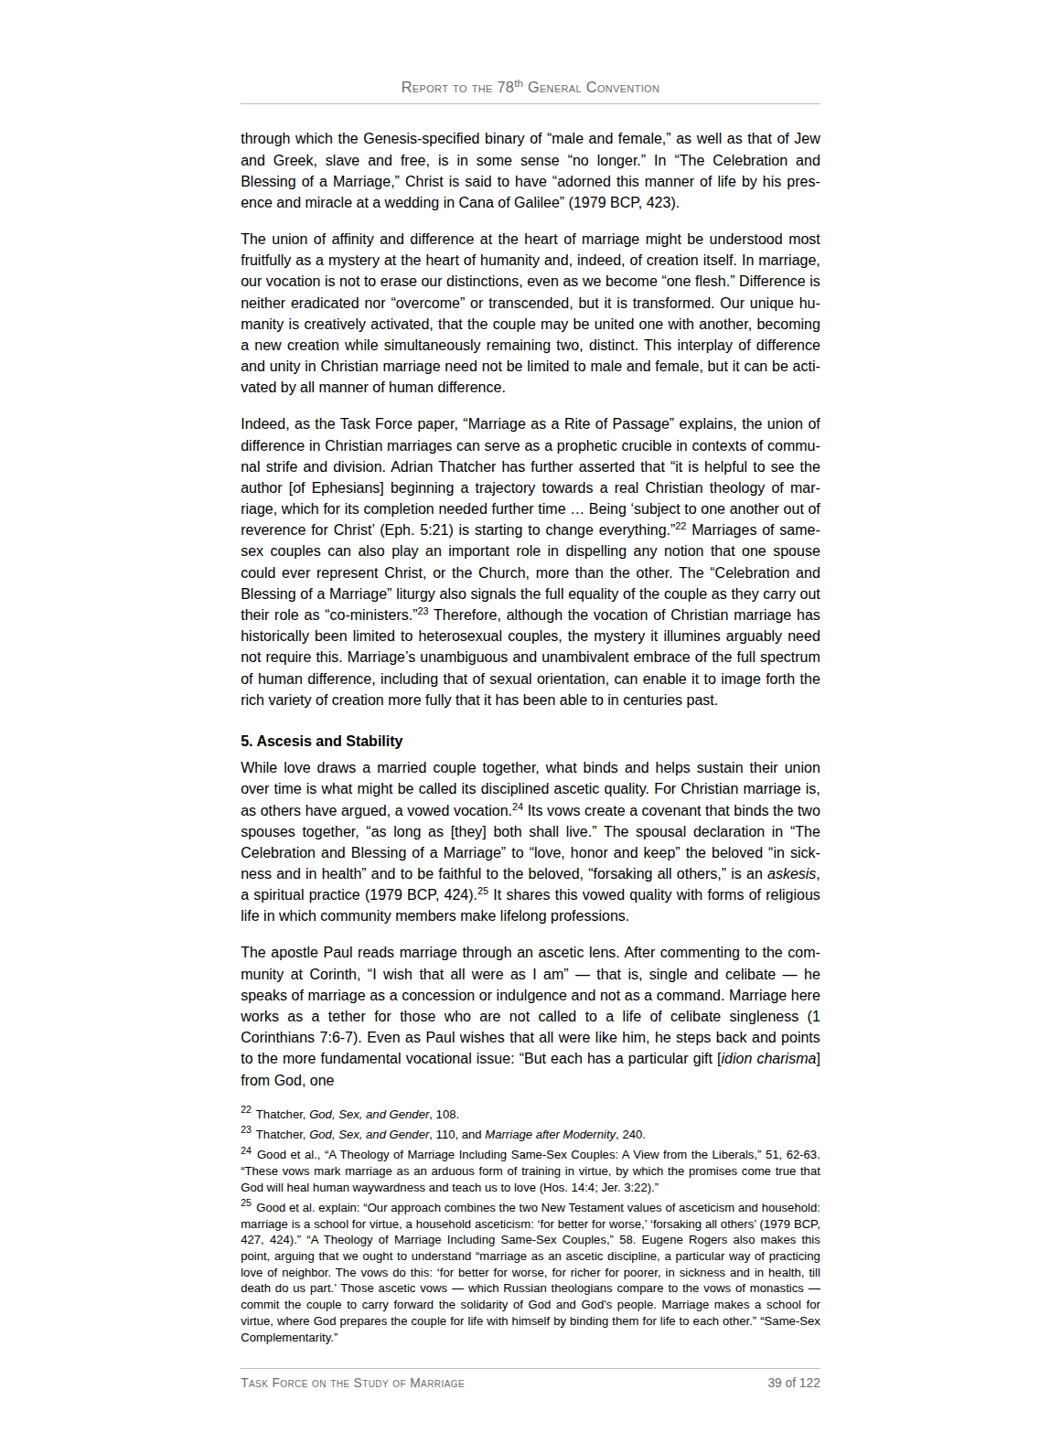Report to the 78th General Convention
through which the Genesis-specified binary of “male and female,” as well as that of Jew and Greek, slave and free, is in some sense “no longer.” In “The Celebration and Blessing of a Marriage,” Christ is said to have “adorned this manner of life by his presence and miracle at a wedding in Cana of Galilee” (1979 BCP, 423).
The union of affinity and difference at the heart of marriage might be understood most fruitfully as a mystery at the heart of humanity and, indeed, of creation itself. In marriage, our vocation is not to erase our distinctions, even as we become “one flesh.” Difference is neither eradicated nor “overcome” or transcended, but it is transformed. Our unique humanity is creatively activated, that the couple may be united one with another, becoming a new creation while simultaneously remaining two, distinct. This interplay of difference and unity in Christian marriage need not be limited to male and female, but it can be activated by all manner of human difference.
Indeed, as the Task Force paper, “Marriage as a Rite of Passage” explains, the union of difference in Christian marriages can serve as a prophetic crucible in contexts of communal strife and division. Adrian Thatcher has further asserted that “it is helpful to see the author [of Ephesians] beginning a trajectory towards a real Christian theology of marriage, which for its completion needed further time … Being ‘subject to one another out of reverence for Christ’ (Eph. 5:21) is starting to change everything.”22 Marriages of same-sex couples can also play an important role in dispelling any notion that one spouse could ever represent Christ, or the Church, more than the other. The “Celebration and Blessing of a Marriage” liturgy also signals the full equality of the couple as they carry out their role as “co-ministers.”23 Therefore, although the vocation of Christian marriage has historically been limited to heterosexual couples, the mystery it illumines arguably need not require this. Marriage’s unambiguous and unambivalent embrace of the full spectrum of human difference, including that of sexual orientation, can enable it to image forth the rich variety of creation more fully that it has been able to in centuries past.
5. Ascesis and Stability
While love draws a married couple together, what binds and helps sustain their union over time is what might be called its disciplined ascetic quality. For Christian marriage is, as others have argued, a vowed vocation.24 Its vows create a covenant that binds the two spouses together, “as long as [they] both shall live.” The spousal declaration in “The Celebration and Blessing of a Marriage” to “love, honor and keep” the beloved “in sickness and in health” and to be faithful to the beloved, “forsaking all others,” is an askesis, a spiritual practice (1979 BCP, 424).25 It shares this vowed quality with forms of religious life in which community members make lifelong professions.
The apostle Paul reads marriage through an ascetic lens. After commenting to the community at Corinth, “I wish that all were as I am” — that is, single and celibate — he speaks of marriage as a concession or indulgence and not as a command. Marriage here works as a tether for those who are not called to a life of celibate singleness (1 Corinthians 7:6-7). Even as Paul wishes that all were like him, he steps back and points to the more fundamental vocational issue: “But each has a particular gift [idion charisma] from God, one
22 Thatcher, God, Sex, and Gender, 108.
23 Thatcher, God, Sex, and Gender, 110, and Marriage after Modernity, 240.
24 Good et al., “A Theology of Marriage Including Same-Sex Couples: A View from the Liberals,” 51, 62-63. “These vows mark marriage as an arduous form of training in virtue, by which the promises come true that God will heal human waywardness and teach us to love (Hos. 14:4; Jer. 3:22).”
25 Good et al. explain: “Our approach combines the two New Testament values of asceticism and household: marriage is a school for virtue, a household asceticism: ‘for better for worse,’ ‘forsaking all others’ (1979 BCP, 427, 424).” “A Theology of Marriage Including Same-Sex Couples,” 58. Eugene Rogers also makes this point, arguing that we ought to understand “marriage as an ascetic discipline, a particular way of practicing love of neighbor. The vows do this: ‘for better for worse, for richer for poorer, in sickness and in health, till death do us part.’ Those ascetic vows — which Russian theologians compare to the vows of monastics — commit the couple to carry forward the solidarity of God and God's people. Marriage makes a school for virtue, where God prepares the couple for life with himself by binding them for life to each other.” “Same-Sex Complementarity.”
Task Force on the Study of Marriage 39 of 122